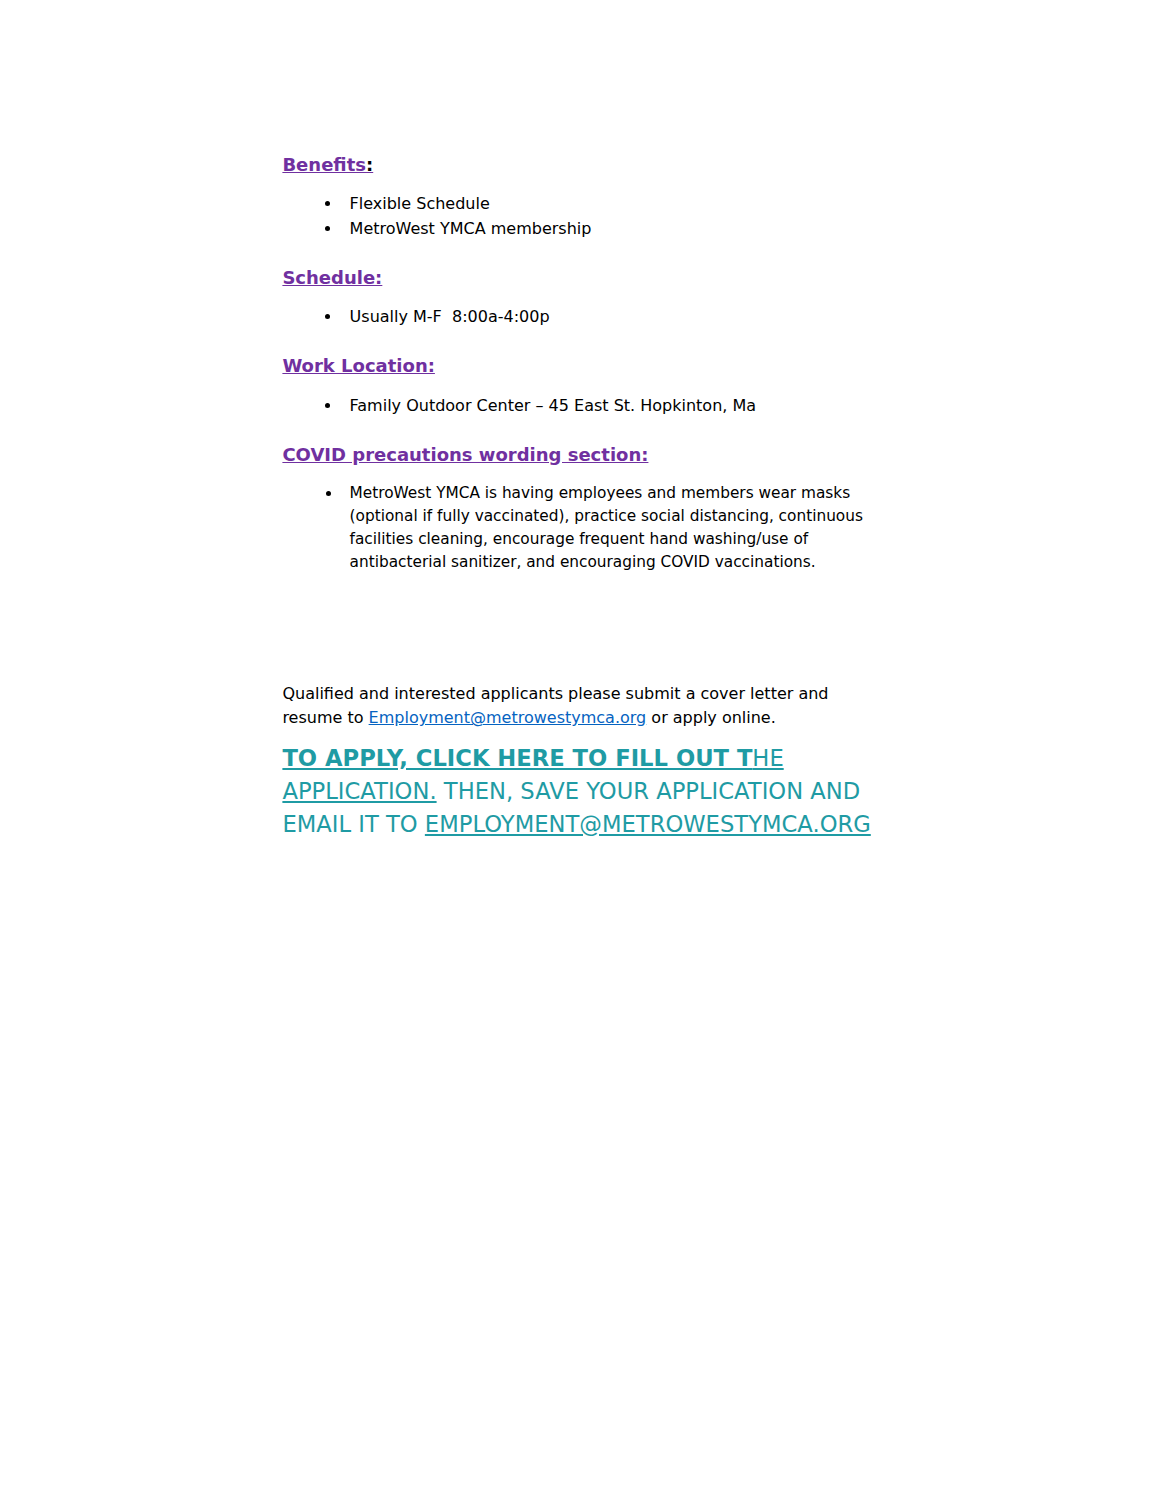Benefits:
Flexible Schedule
MetroWest YMCA membership
Schedule:
Usually M-F 8:00a-4:00p
Work Location:
Family Outdoor Center – 45 East St. Hopkinton, Ma
COVID precautions wording section:
MetroWest YMCA is having employees and members wear masks (optional if fully vaccinated), practice social distancing, continuous facilities cleaning, encourage frequent hand washing/use of antibacterial sanitizer, and encouraging COVID vaccinations.
Qualified and interested applicants please submit a cover letter and resume to Employment@metrowestymca.org or apply online.
TO APPLY, CLICK HERE TO FILL OUT T HE APPLICATION. THEN, SAVE YOUR APPLICATION AND EMAIL IT TO EMPLOYMENT@METROWESTYMCA.ORG